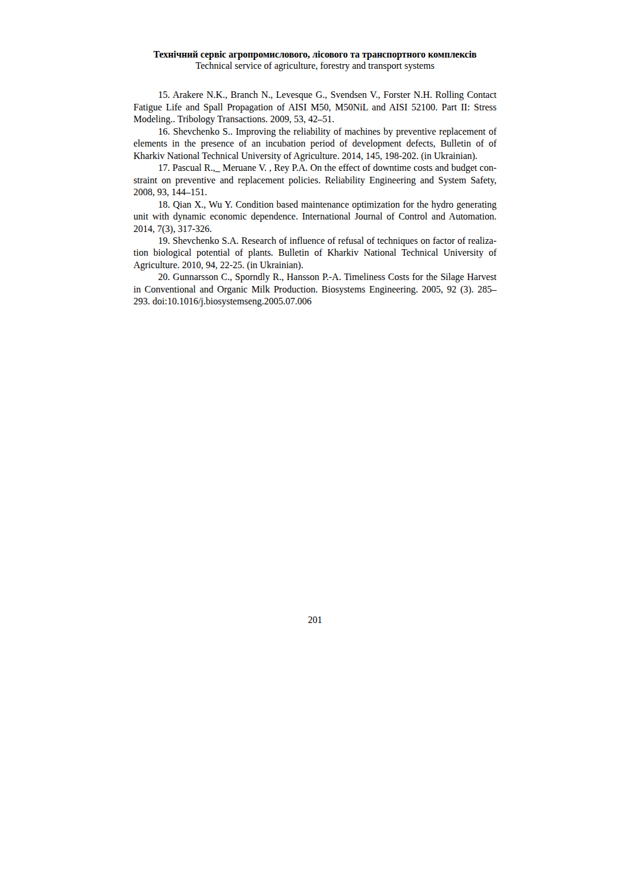Технічний сервіс агропромислового, лісового та транспортного комплексів
Technical service of agriculture, forestry and transport systems
15. Arakere N.K., Branch N., Levesque G., Svendsen V., Forster N.H. Rolling Contact Fatigue Life and Spall Propagation of AISI M50, M50NiL and AISI 52100. Part II: Stress Modeling.. Tribology Transactions. 2009, 53, 42–51.
16. Shevchenko S.. Improving the reliability of machines by preventive replacement of elements in the presence of an incubation period of development defects, Bulletin of of Kharkiv National Technical University of Agriculture. 2014, 145, 198-202. (in Ukrainian).
17. Pascual R.,_ Meruane V. , Rey P.A. On the effect of downtime costs and budget constraint on preventive and replacement policies. Reliability Engineering and System Safety, 2008, 93, 144–151.
18. Qian X., Wu Y. Condition based maintenance optimization for the hydro generating unit with dynamic economic dependence. International Journal of Control and Automation. 2014, 7(3), 317-326.
19. Shevchenko S.A. Research of influence of refusal of techniques on factor of realization biological potential of plants. Bulletin of Kharkiv National Technical University of Agriculture. 2010, 94, 22-25. (in Ukrainian).
20. Gunnarsson C., Sporndly R., Hansson P.-A. Timeliness Costs for the Silage Harvest in Conventional and Organic Milk Production. Biosystems Engineering. 2005, 92 (3). 285–293. doi:10.1016/j.biosystemseng.2005.07.006
201